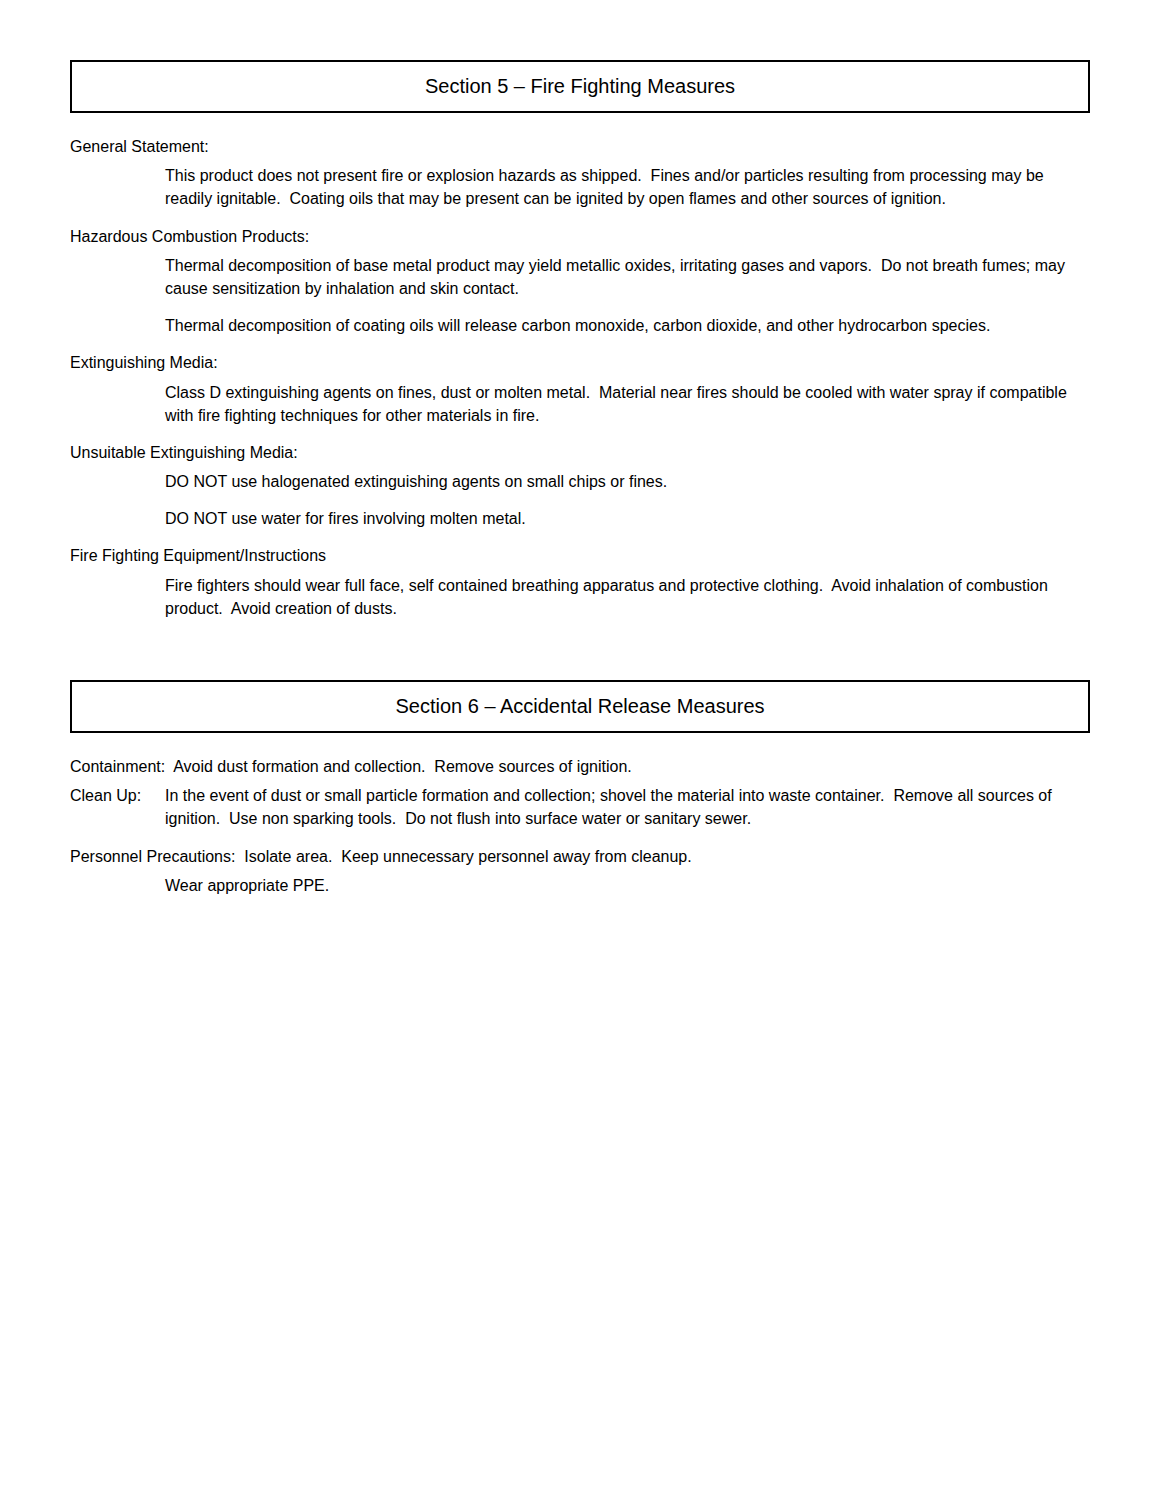Section 5 – Fire Fighting Measures
General Statement:
This product does not present fire or explosion hazards as shipped. Fines and/or particles resulting from processing may be readily ignitable. Coating oils that may be present can be ignited by open flames and other sources of ignition.
Hazardous Combustion Products:
Thermal decomposition of base metal product may yield metallic oxides, irritating gases and vapors. Do not breath fumes; may cause sensitization by inhalation and skin contact.
Thermal decomposition of coating oils will release carbon monoxide, carbon dioxide, and other hydrocarbon species.
Extinguishing Media:
Class D extinguishing agents on fines, dust or molten metal. Material near fires should be cooled with water spray if compatible with fire fighting techniques for other materials in fire.
Unsuitable Extinguishing Media:
DO NOT use halogenated extinguishing agents on small chips or fines.
DO NOT use water for fires involving molten metal.
Fire Fighting Equipment/Instructions
Fire fighters should wear full face, self contained breathing apparatus and protective clothing. Avoid inhalation of combustion product. Avoid creation of dusts.
Section 6 – Accidental Release Measures
Containment: Avoid dust formation and collection. Remove sources of ignition.
Clean Up: In the event of dust or small particle formation and collection; shovel the material into waste container. Remove all sources of ignition. Use non sparking tools. Do not flush into surface water or sanitary sewer.
Personnel Precautions: Isolate area. Keep unnecessary personnel away from cleanup.
Wear appropriate PPE.